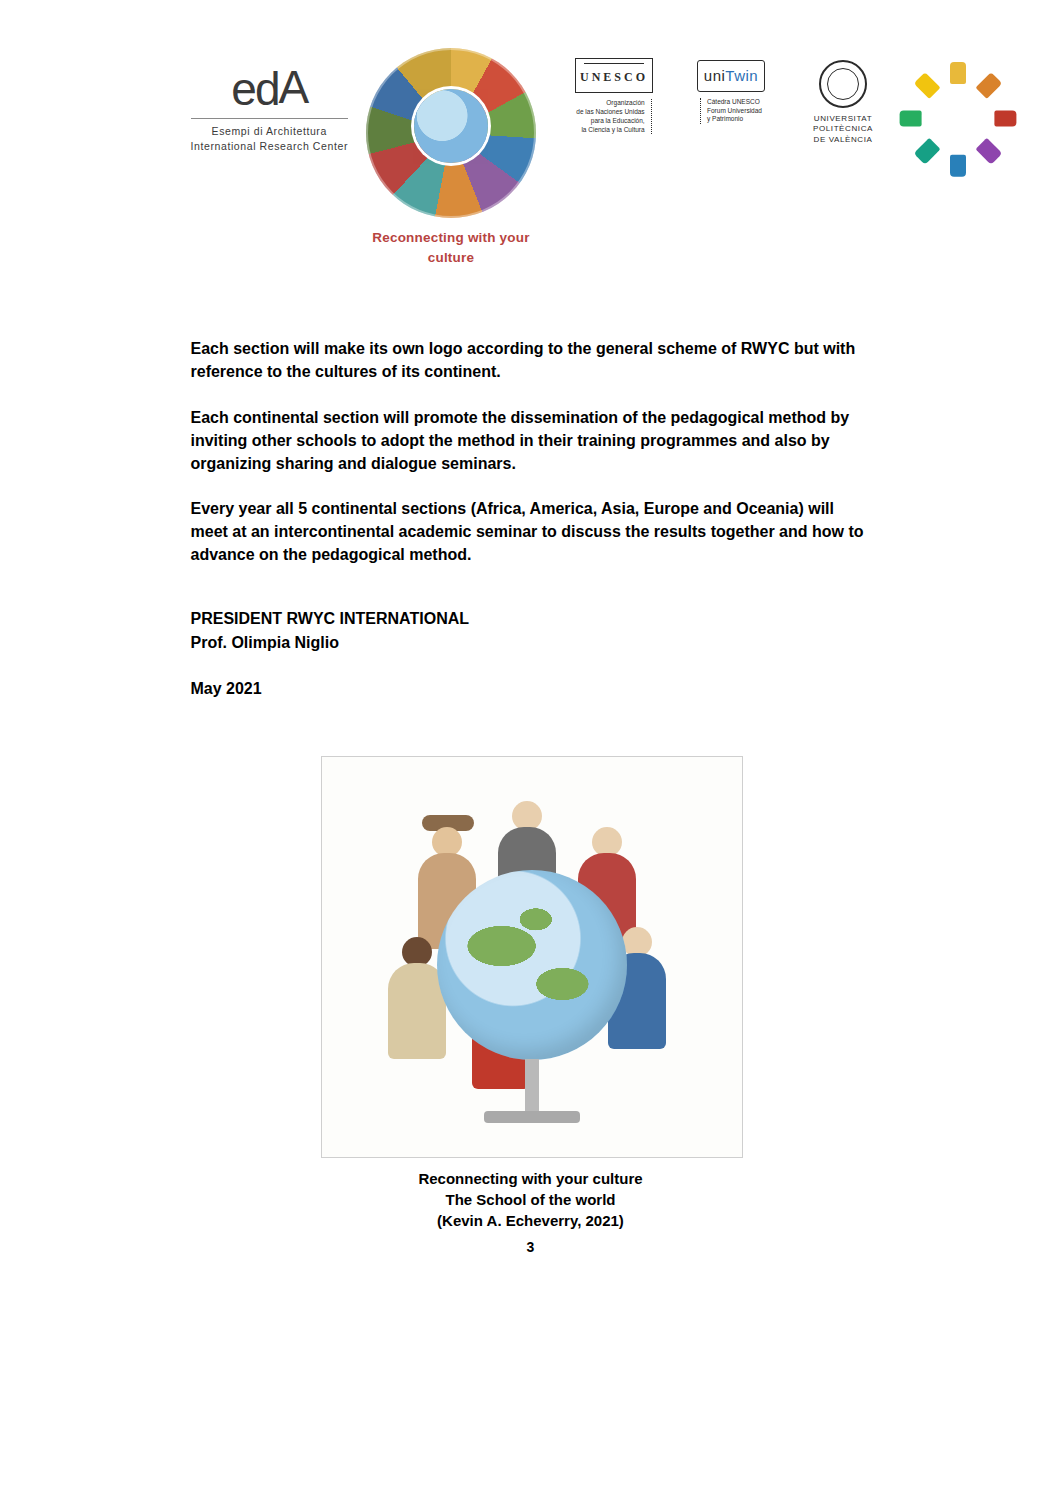edA
Esempi di Architettura
International Research Center
Reconnecting with your culture
UNESCO
Organización
de las Naciones Unidas
para la Educación,
la Ciencia y la Cultura
uniTwin
Cátedra UNESCO
Forum Universidad
y Patrimonio
UNIVERSITAT
POLITÈCNICA
DE VALÈNCIA
Each section will make its own logo according to the general scheme of RWYC but with reference to the cultures of its continent.
Each continental section will promote the dissemination of the pedagogical method by inviting other schools to adopt the method in their training programmes and also by organizing sharing and dialogue seminars.
Every year all 5 continental sections (Africa, America, Asia, Europe and Oceania) will meet at an intercontinental academic seminar to discuss the results together and how to advance on the pedagogical method.
PRESIDENT RWYC INTERNATIONAL
Prof. Olimpia Niglio
May 2021
Reconnecting with your culture
The School of the world
(Kevin A. Echeverry, 2021)
3